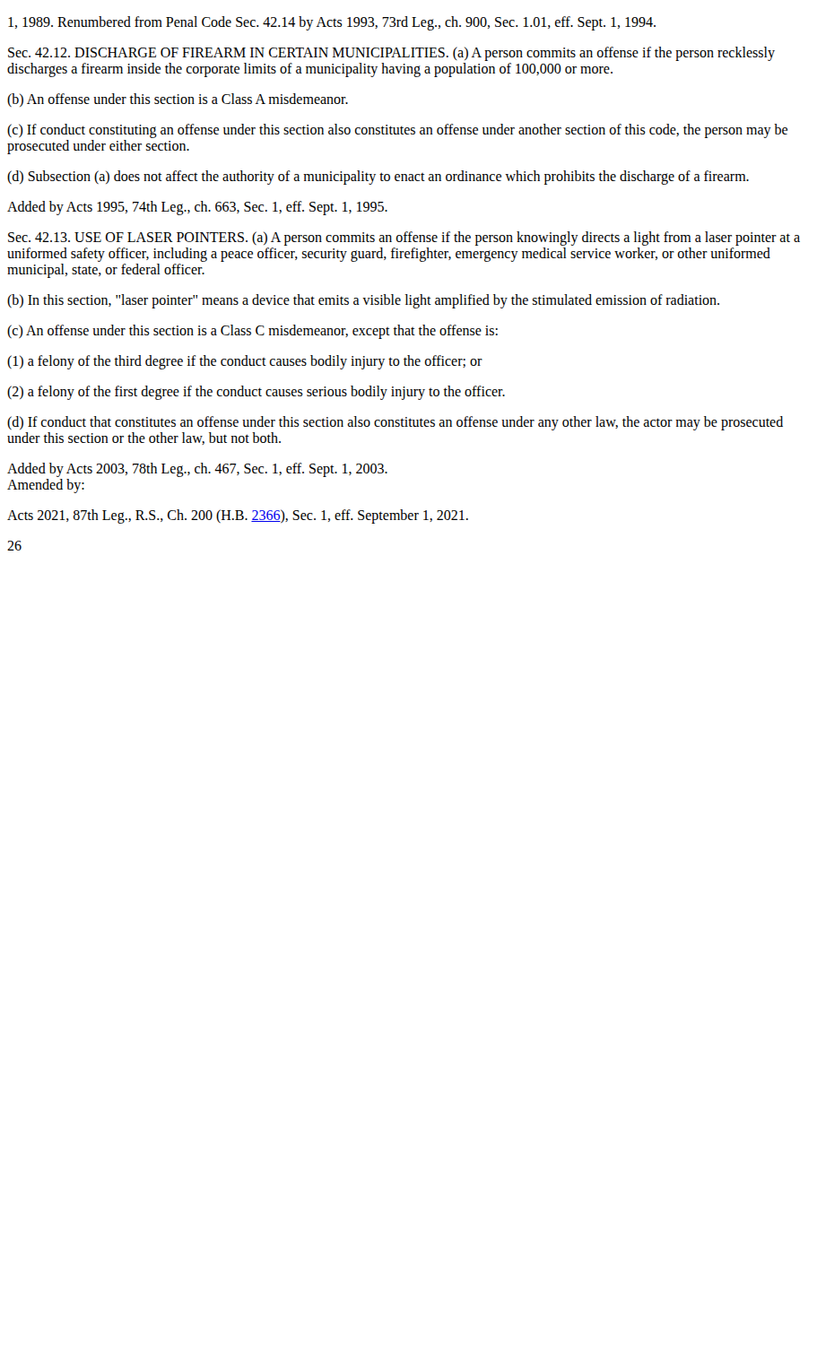1, 1989. Renumbered from Penal Code Sec. 42.14 by Acts 1993, 73rd Leg., ch. 900, Sec. 1.01, eff. Sept. 1, 1994.
Sec. 42.12. DISCHARGE OF FIREARM IN CERTAIN MUNICIPALITIES. (a) A person commits an offense if the person recklessly discharges a firearm inside the corporate limits of a municipality having a population of 100,000 or more.
(b) An offense under this section is a Class A misdemeanor.
(c) If conduct constituting an offense under this section also constitutes an offense under another section of this code, the person may be prosecuted under either section.
(d) Subsection (a) does not affect the authority of a municipality to enact an ordinance which prohibits the discharge of a firearm.
Added by Acts 1995, 74th Leg., ch. 663, Sec. 1, eff. Sept. 1, 1995.
Sec. 42.13. USE OF LASER POINTERS. (a) A person commits an offense if the person knowingly directs a light from a laser pointer at a uniformed safety officer, including a peace officer, security guard, firefighter, emergency medical service worker, or other uniformed municipal, state, or federal officer.
(b) In this section, "laser pointer" means a device that emits a visible light amplified by the stimulated emission of radiation.
(c) An offense under this section is a Class C misdemeanor, except that the offense is:
(1) a felony of the third degree if the conduct causes bodily injury to the officer; or
(2) a felony of the first degree if the conduct causes serious bodily injury to the officer.
(d) If conduct that constitutes an offense under this section also constitutes an offense under any other law, the actor may be prosecuted under this section or the other law, but not both.
Added by Acts 2003, 78th Leg., ch. 467, Sec. 1, eff. Sept. 1, 2003.
Amended by:
Acts 2021, 87th Leg., R.S., Ch. 200 (H.B. 2366), Sec. 1, eff. September 1, 2021.
26